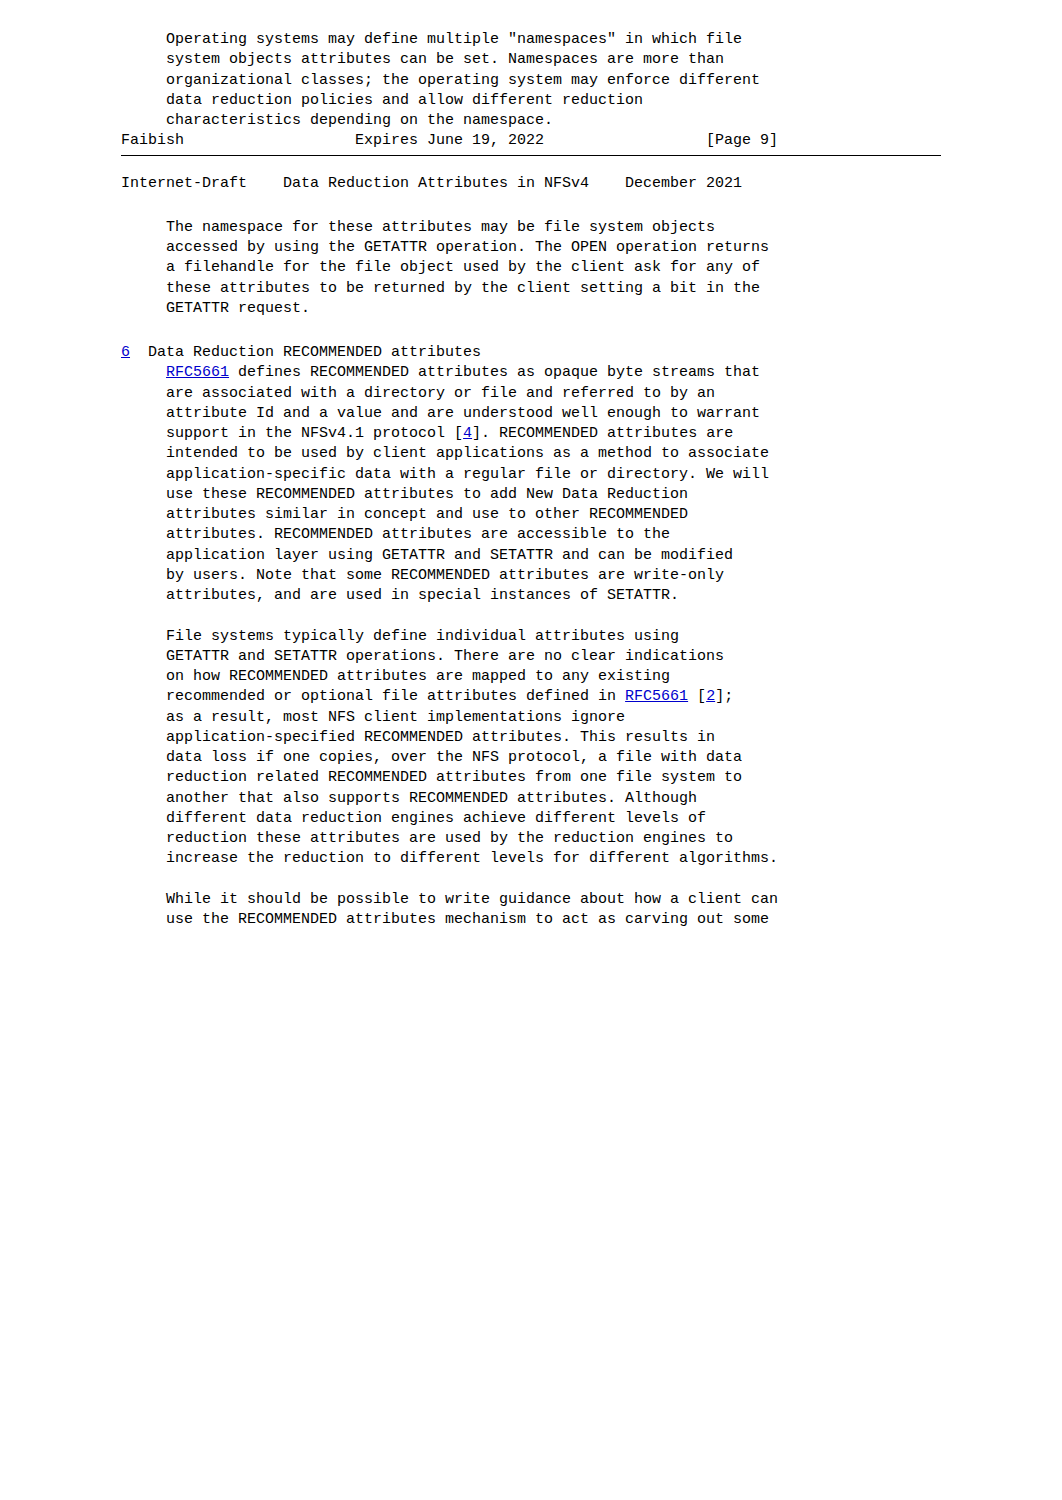Operating systems may define multiple "namespaces" in which file
     system objects attributes can be set. Namespaces are more than
     organizational classes; the operating system may enforce different
     data reduction policies and allow different reduction
     characteristics depending on the namespace.
Faibish                   Expires June 19, 2022                  [Page 9]
Internet-Draft    Data Reduction Attributes in NFSv4    December 2021
     The namespace for these attributes may be file system objects
     accessed by using the GETATTR operation. The OPEN operation returns
     a filehandle for the file object used by the client ask for any of
     these attributes to be returned by the client setting a bit in the
     GETATTR request.
6  Data Reduction RECOMMENDED attributes
     RFC5661 defines RECOMMENDED attributes as opaque byte streams that
     are associated with a directory or file and referred to by an
     attribute Id and a value and are understood well enough to warrant
     support in the NFSv4.1 protocol [4]. RECOMMENDED attributes are
     intended to be used by client applications as a method to associate
     application-specific data with a regular file or directory. We will
     use these RECOMMENDED attributes to add New Data Reduction
     attributes similar in concept and use to other RECOMMENDED
     attributes. RECOMMENDED attributes are accessible to the
     application layer using GETATTR and SETATTR and can be modified
     by users. Note that some RECOMMENDED attributes are write-only
     attributes, and are used in special instances of SETATTR.

     File systems typically define individual attributes using
     GETATTR and SETATTR operations. There are no clear indications
     on how RECOMMENDED attributes are mapped to any existing
     recommended or optional file attributes defined in RFC5661 [2];
     as a result, most NFS client implementations ignore
     application-specified RECOMMENDED attributes. This results in
     data loss if one copies, over the NFS protocol, a file with data
     reduction related RECOMMENDED attributes from one file system to
     another that also supports RECOMMENDED attributes. Although
     different data reduction engines achieve different levels of
     reduction these attributes are used by the reduction engines to
     increase the reduction to different levels for different algorithms.

     While it should be possible to write guidance about how a client can
     use the RECOMMENDED attributes mechanism to act as carving out some